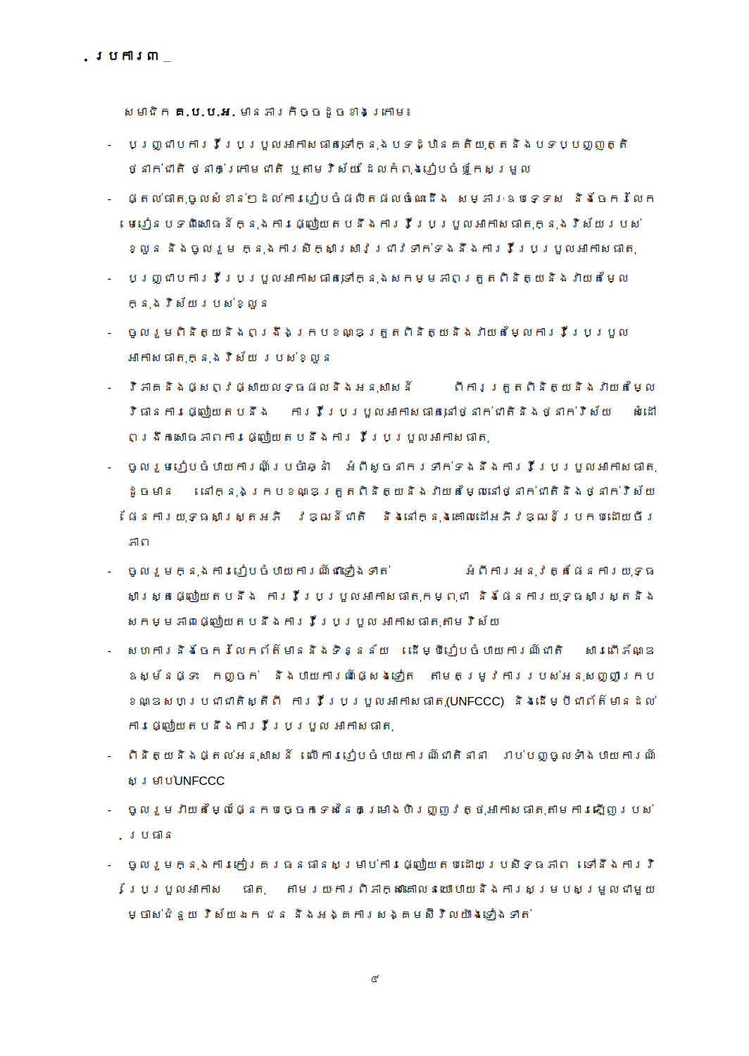ប្រការ៣ _
សមាជិក គ.ប.ប.អ. មានភារកិច្ចដូចខាងក្រោម៖
បញ្ជ្រាបការវិប្រែប្រួលអាកាសធាតុទៅក្នុងបទដ្ឋានគតិយុត្តនិងបទប្បញ្ញត្តិថ្នាក់ជាតិ ថ្នាក់ក្រោមជាតិ ឬតាមវិស័យ ដែលកំពុងរៀបចំឬកែសម្រួល
ផ្តល់ធាតុចូលសំខាន់ៗដល់ការរៀបចំផលិតផលចំណេះដឹង សម្ភារៈឧបទ្ទេស និងចែករំលែក មេរៀនបទពិសោធន៍ក្នុងការផ្លៀយតបនឹងការវិប្រែប្រួលអាកាសធាតុក្នុងវិស័យរបស់ខ្លួន និងចូលរួម ក្នុងការសិក្សាស្រាវជ្រាវទាក់ទងនឹងការវិប្រែប្រួលអាកាសធាតុ
បញ្ជ្រាបការវិប្រែប្រួលអាកាសធាតុទៅក្នុងសកម្មភាពត្រួតពិនិត្យនិងវាយតម្លៃក្នុងវិស័យរបស់ខ្លួន
ចូលរួមពិនិត្យនិងពង្រឹងក្របខណ្ឌត្រួតពិនិត្យនិងវាយតម្លៃការវិប្រែប្រួលអាកាសធាតុក្នុងវិស័យ របស់ខ្លួន
វិភាគនិងផ្សព្វផ្សាយលទ្ធផលនិងអនុសាសន៍ ពីការត្រួតពិនិត្យនិងវាយតម្លៃវិធានការផ្លៀយតបនឹង ការវិប្រែប្រួលអាកាសធាតុនៅថ្នាក់ជាតិនិងថ្នាក់វិស័យ សំដៅពង្រឹកសោធភាពការផ្លៀយតបនឹងការ វិប្រែប្រួលអាកាសធាតុ
ចូលរួមរៀបចំបាយការណ៍ប្រចាំឆ្នាំ អំពីសូចនាករទាក់ទងនឹងការវិប្រែប្រួលអាកាសធាតុ ដូចមាន នៅក្នុងក្របខណ្ឌត្រួតពិនិត្យនិងវាយតម្លៃនៅថ្នាក់ជាតិនិងថ្នាក់វិស័យ ផែនការយុទ្ធសាស្ត្រអភិ វឌ្ឍន៍ជាតិ និងនៅក្នុងគោលដៅអភិវឌ្ឍន៍ប្រកបដោយចីរភាព
ចូលរួមក្នុងការរៀបចំបាយការណ៍ជាទៀងទាត់ អំពីការអនុវត្តផែនការយុទ្ធសាស្ត្រផ្លៀយតបនឹង ការវិប្រែប្រួលអាកាសធាតុកម្ពុជា និងផែនការយុទ្ធសាស្ត្រនិងសកម្មភាពផ្លៀយតបនឹងការវិប្រែប្រួល អាកាសធាតុតាមវិស័យ
សហការនិងចែករំលែកព័ត៌មាននិងទិន្នន័យ ដើម្បីរៀបចំបាយការណ៍ជាតិ សារពើភ័ណ្ឌឧស្ម័នផ្ទះ កញ្ចក់ និងបាយការណ៍ផ្សេងទៀត តាមតម្រូវការរបស់អនុសញ្ញាក្របខណ្ឌសហប្រជាជាតិស្តីពី ការវិប្រែប្រួលអាកាសធាតុ(UNFCCC) និងដើម្បីជាព័ត៌មានដល់ការផ្លៀយតបនឹងការវិប្រែប្រួល អាកាសធាតុ
ពិនិត្យនិងផ្តល់អនុសាសន៍ លើការរៀបចំបាយការណ៍ជាតិនានា រាប់បញ្ចូលទាំងបាយការណ៍ សម្រាប់UNFCCC
ចូលរួមវាយតម្លៃផ្នែកបច្ចេកទេសនៃគម្រោងហិរញ្ញវត្ថុអាកាសធាតុតាមការឡើញរបស់ប្រធាន
ចូលរួមក្នុងការកៀរគរធនធានសម្រាប់ការផ្លៀយតបដោយប្រសិទ្ធភាព ទៅនឹងការវិប្រែប្រួលអាកាស ធាតុ តាមរយៈការពិភាក្សាគោលនយោបាយនិងការសម្របសម្រួលជាមួយម្ចាស់ជំនួយ វិស័យឯក ជន និងអង្គការសង្គមស៊ីវិលយ៉ាងទៀងទាត់
៤